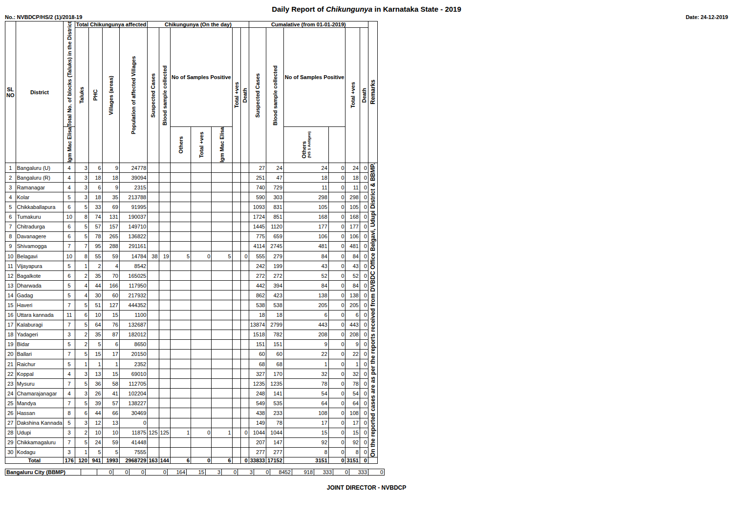Daily Report of Chikungunya in Karnataka State - 2019
No.: NVBDCP/HS/2 (1)/2018-19 Date: 24-12-2019
| SL NO | District | Total No. of blocks (Taluks) in the District | Total Chikungunya affected | Chikungunya (On the day) | Cumalative (from 01-01-2019) | Remarks |
| --- | --- | --- | --- | --- | --- | --- |
| Taluks | PHC | Villages (areas) | Population of affected Villages | Suspected Cases | Blood sample collected | No of Samples Positive | Total +ves | Death | Suspected Cases | Blood sample collected | No of Samples Positive | Total +ves | Death |
| Igm Mac Elisa | Others | Total +ves | Igm Mac Elisa | Others (NS 1 Antigen) |
| 1 | Bangaluru (U) | 4 | 3 | 6 | 9 | 24778 | | | | | | | | 27 | 24 | 24 | 0 | 24 | 0 | On the reported cases are as per the reports received from DVBDC Office Belgavi, Udupi District & BBMP. |
| 2 | Bangaluru (R) | 4 | 3 | 18 | 18 | 39094 | | | | | | | | 251 | 47 | 18 | 0 | 18 | 0 |
| 3 | Ramanagar | 4 | 3 | 6 | 9 | 2315 | | | | | | | | 740 | 729 | 11 | 0 | 11 | 0 |
| 4 | Kolar | 5 | 3 | 18 | 35 | 213788 | | | | | | | | 590 | 303 | 298 | 0 | 298 | 0 |
| 5 | Chikkaballapura | 6 | 5 | 33 | 69 | 91995 | | | | | | | | 1093 | 831 | 105 | 0 | 105 | 0 |
| 6 | Tumakuru | 10 | 8 | 74 | 131 | 190037 | | | | | | | | 1724 | 851 | 168 | 0 | 168 | 0 |
| 7 | Chitradurga | 6 | 5 | 57 | 157 | 149710 | | | | | | | | 1445 | 1120 | 177 | 0 | 177 | 0 |
| 8 | Davanagere | 6 | 5 | 78 | 265 | 136822 | | | | | | | | 775 | 659 | 106 | 0 | 106 | 0 |
| 9 | Shivamogga | 7 | 7 | 95 | 288 | 291161 | | | | | | | | 4114 | 2745 | 481 | 0 | 481 | 0 |
| 10 | Belagavi | 10 | 8 | 55 | 59 | 14784 | 38 | 19 | 5 | 0 | 5 | | 0 | 555 | 279 | 84 | 0 | 84 | 0 |
| 11 | Vijayapura | 5 | 1 | 2 | 4 | 8542 | | | | | | | | 242 | 199 | 43 | 0 | 43 | 0 |
| 12 | Bagalkote | 6 | 2 | 35 | 70 | 165025 | | | | | | | | 272 | 272 | 52 | 0 | 52 | 0 |
| 13 | Dharwada | 5 | 4 | 44 | 166 | 117950 | | | | | | | | 442 | 394 | 84 | 0 | 84 | 0 |
| 14 | Gadag | 5 | 4 | 30 | 60 | 217932 | | | | | | | | 862 | 423 | 138 | 0 | 138 | 0 |
| 15 | Haveri | 7 | 5 | 51 | 127 | 444352 | | | | | | | | 538 | 538 | 205 | 0 | 205 | 0 |
| 16 | Uttara kannada | 11 | 6 | 10 | 15 | 1100 | | | | | | | | 18 | 18 | 6 | 0 | 6 | 0 |
| 17 | Kalaburagi | 7 | 5 | 64 | 76 | 132687 | | | | | | | | 13874 | 2799 | 443 | 0 | 443 | 0 |
| 18 | Yadageri | 3 | 2 | 35 | 87 | 182012 | | | | | | | | 1518 | 782 | 208 | 0 | 208 | 0 |
| 19 | Bidar | 5 | 2 | 5 | 6 | 8650 | | | | | | | | 151 | 151 | 9 | 0 | 9 | 0 |
| 20 | Ballari | 7 | 5 | 15 | 17 | 20150 | | | | | | | | 60 | 60 | 22 | 0 | 22 | 0 |
| 21 | Raichur | 5 | 1 | 1 | 1 | 2352 | | | | | | | | 68 | 68 | 1 | 0 | 1 | 0 |
| 22 | Koppal | 4 | 3 | 13 | 15 | 69010 | | | | | | | | 327 | 170 | 32 | 0 | 32 | 0 |
| 23 | Mysuru | 7 | 5 | 36 | 58 | 112705 | | | | | | | | 1235 | 1235 | 78 | 0 | 78 | 0 |
| 24 | Chamarajanagar | 4 | 3 | 26 | 41 | 102204 | | | | | | | | 248 | 141 | 54 | 0 | 54 | 0 |
| 25 | Mandya | 7 | 5 | 39 | 57 | 138227 | | | | | | | | 549 | 535 | 64 | 0 | 64 | 0 |
| 26 | Hassan | 8 | 6 | 44 | 66 | 30469 | | | | | | | | 438 | 233 | 108 | 0 | 108 | 0 |
| 27 | Dakshina Kannada | 5 | 3 | 12 | 13 | 0 | | | | | | | | 149 | 78 | 17 | 0 | 17 | 0 |
| 28 | Udupi | 3 | 2 | 10 | 10 | 11875 | 125 | 125 | 1 | 0 | 1 | | 0 | 1044 | 1044 | 15 | 0 | 15 | 0 |
| 29 | Chikkamagaluru | 7 | 5 | 24 | 59 | 41448 | | | | | | | | 207 | 147 | 92 | 0 | 92 | 0 |
| 30 | Kodagu | 3 | 1 | 5 | 5 | 7555 | | | | | | | | 277 | 277 | 8 | 0 | 8 | 0 |
| Total | 176 | 120 | 941 | 1993 | 2968729 | 163 | 144 | 6 | 0 | 6 | | 0 | 33833 | 17152 | 3151 | 0 | 3151 | 0 | |
| Bangaluru City (BBMP) | | 0 | 0 | 0 | 0 | 164 | 15 | 3 | 0 | 3 | 0 | 8452 | 918 | 333 | 0 | 333 | 0 |
JOINT DIRECTOR - NVBDCP